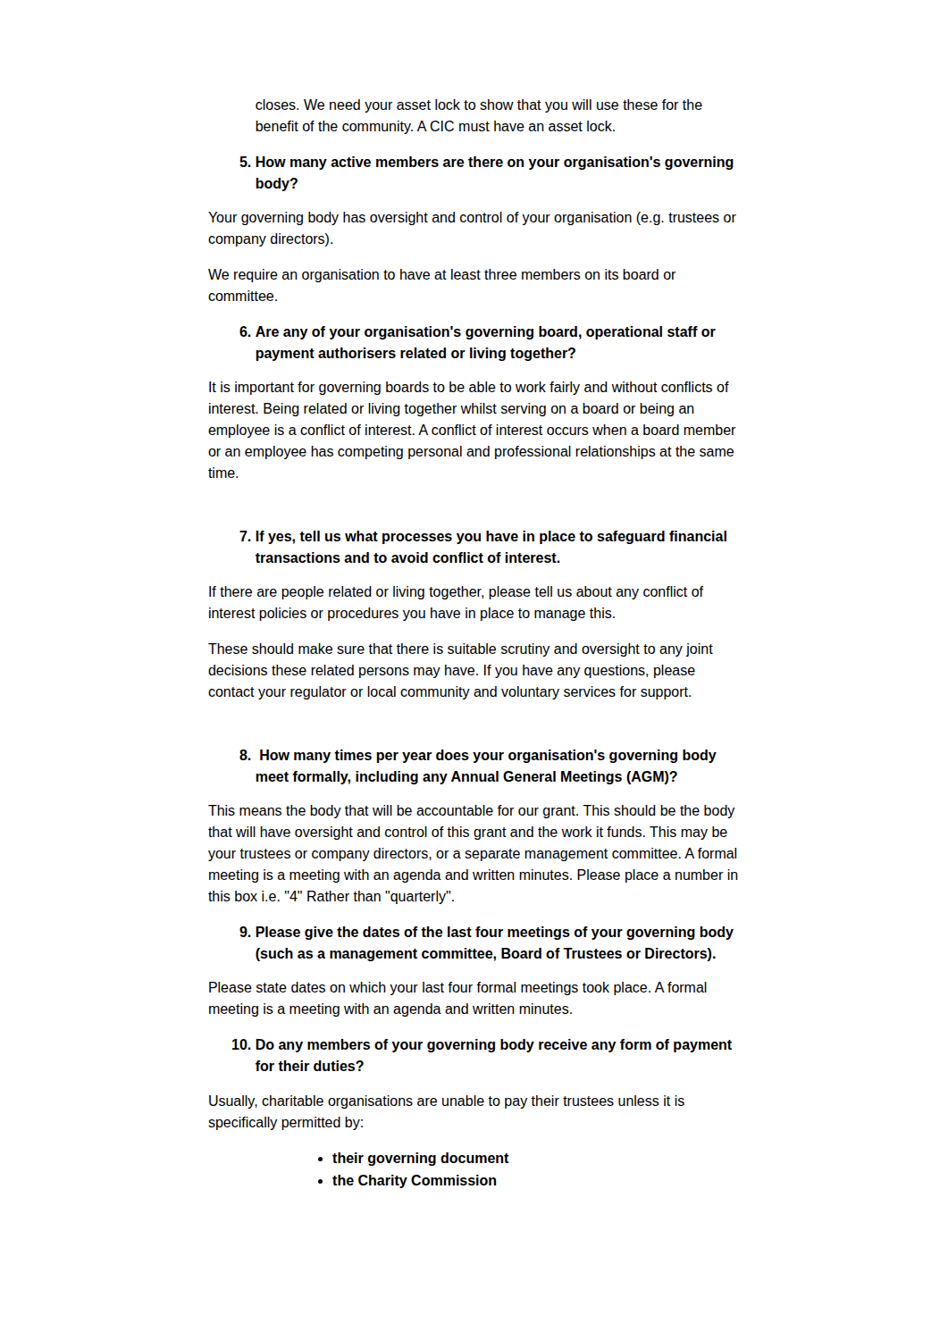closes. We need your asset lock to show that you will use these for the benefit of the community. A CIC must have an asset lock.
How many active members are there on your organisation's governing body?
Your governing body has oversight and control of your organisation (e.g. trustees or company directors).
We require an organisation to have at least three members on its board or committee.
Are any of your organisation's governing board, operational staff or payment authorisers related or living together?
It is important for governing boards to be able to work fairly and without conflicts of interest. Being related or living together whilst serving on a board or being an employee is a conflict of interest. A conflict of interest occurs when a board member or an employee has competing personal and professional relationships at the same time.
If yes, tell us what processes you have in place to safeguard financial transactions and to avoid conflict of interest.
If there are people related or living together, please tell us about any conflict of interest policies or procedures you have in place to manage this.
These should make sure that there is suitable scrutiny and oversight to any joint decisions these related persons may have. If you have any questions, please contact your regulator or local community and voluntary services for support.
How many times per year does your organisation's governing body meet formally, including any Annual General Meetings (AGM)?
This means the body that will be accountable for our grant. This should be the body that will have oversight and control of this grant and the work it funds. This may be your trustees or company directors, or a separate management committee. A formal meeting is a meeting with an agenda and written minutes. Please place a number in this box i.e. "4" Rather than "quarterly".
Please give the dates of the last four meetings of your governing body (such as a management committee, Board of Trustees or Directors).
Please state dates on which your last four formal meetings took place. A formal meeting is a meeting with an agenda and written minutes.
Do any members of your governing body receive any form of payment for their duties?
Usually, charitable organisations are unable to pay their trustees unless it is specifically permitted by:
their governing document
the Charity Commission